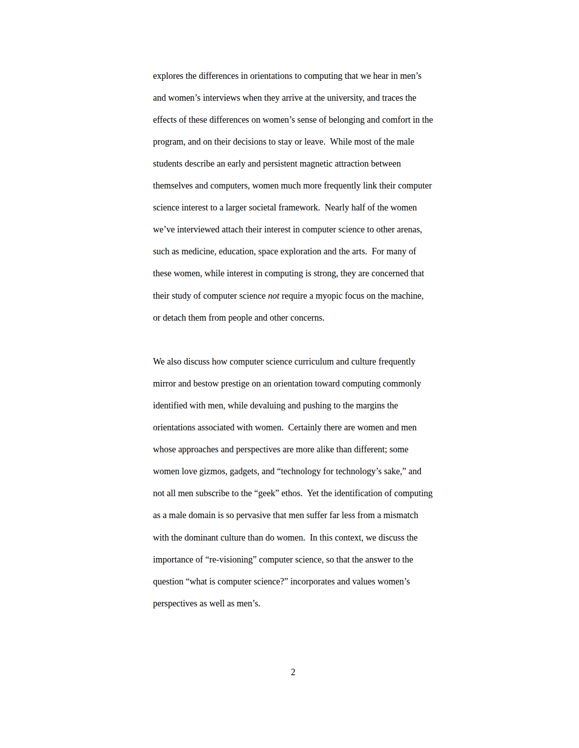explores the differences in orientations to computing that we hear in men’s and women’s interviews when they arrive at the university, and traces the effects of these differences on women’s sense of belonging and comfort in the program, and on their decisions to stay or leave. While most of the male students describe an early and persistent magnetic attraction between themselves and computers, women much more frequently link their computer science interest to a larger societal framework. Nearly half of the women we’ve interviewed attach their interest in computer science to other arenas, such as medicine, education, space exploration and the arts. For many of these women, while interest in computing is strong, they are concerned that their study of computer science not require a myopic focus on the machine, or detach them from people and other concerns.
We also discuss how computer science curriculum and culture frequently mirror and bestow prestige on an orientation toward computing commonly identified with men, while devaluing and pushing to the margins the orientations associated with women. Certainly there are women and men whose approaches and perspectives are more alike than different; some women love gizmos, gadgets, and “technology for technology’s sake,” and not all men subscribe to the “geek” ethos. Yet the identification of computing as a male domain is so pervasive that men suffer far less from a mismatch with the dominant culture than do women. In this context, we discuss the importance of “re-visioning” computer science, so that the answer to the question “what is computer science?” incorporates and values women’s perspectives as well as men’s.
2